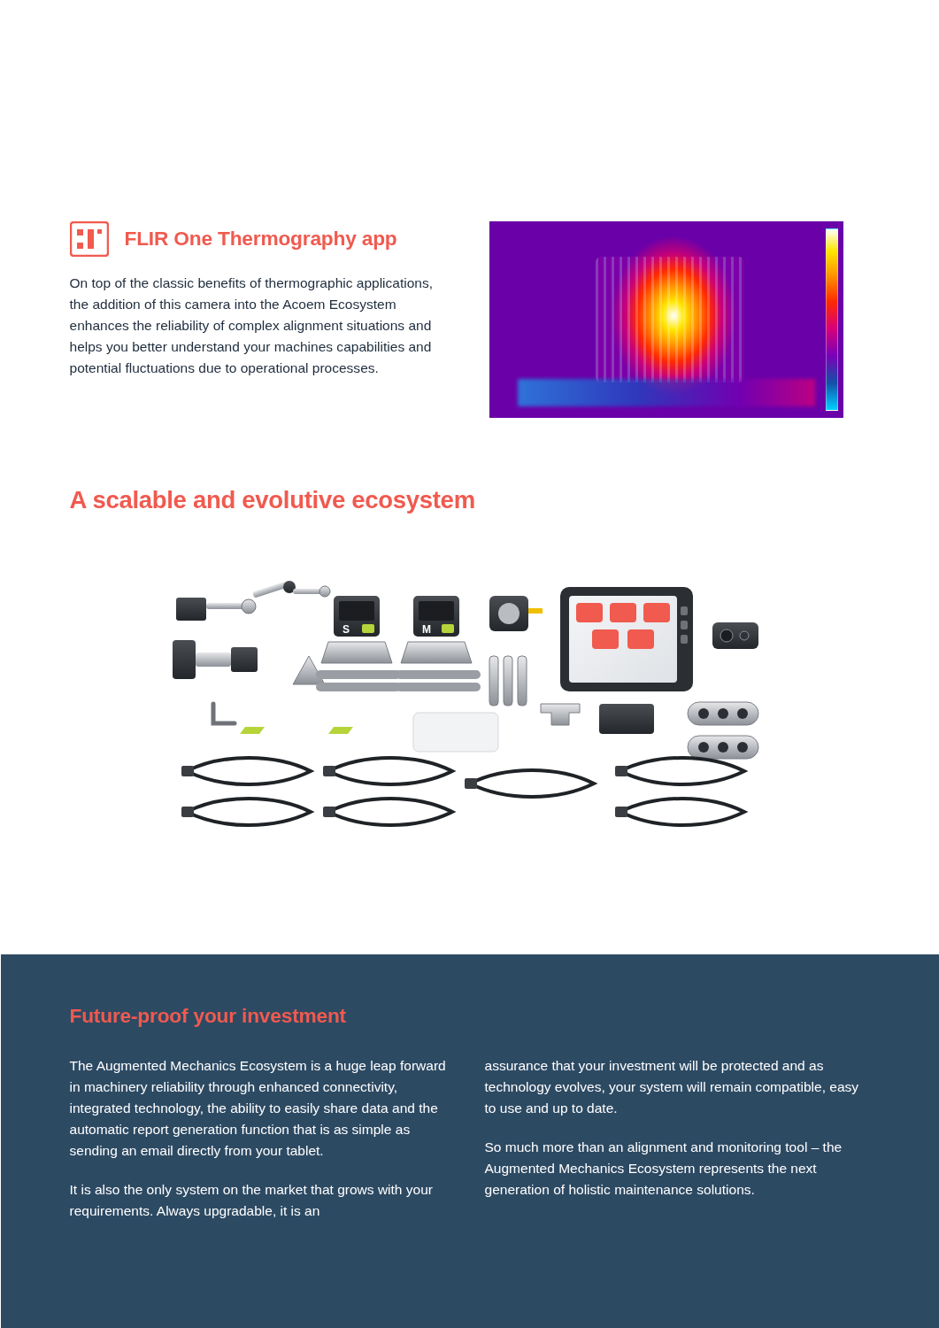FLIR One Thermography app
On top of the classic benefits of thermographic applications, the addition of this camera into the Acoem Ecosystem enhances the reliability of complex alignment situations and helps you better understand your machines capabilities and potential fluctuations due to operational processes.
A scalable and evolutive ecosystem
S M
Future-proof your investment
The Augmented Mechanics Ecosystem is a huge leap forward in machinery reliability through enhanced connectivity, integrated technology, the ability to easily share data and the automatic report generation function that is as simple as sending an email directly from your tablet.
It is also the only system on the market that grows with your requirements. Always upgradable, it is an
assurance that your investment will be protected and as technology evolves, your system will remain compatible, easy to use and up to date.
So much more than an alignment and monitoring tool – the Augmented Mechanics Ecosystem represents the next generation of holistic maintenance solutions.